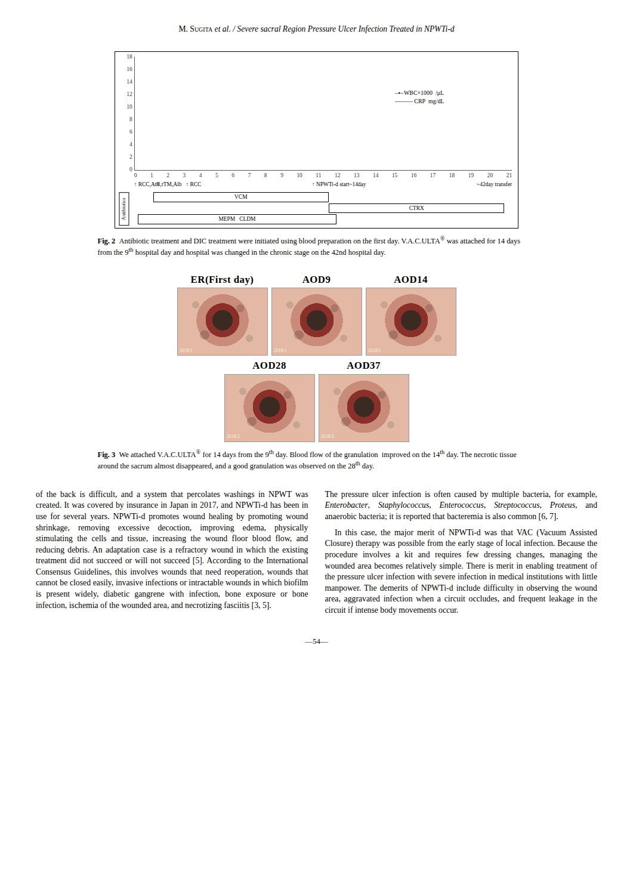M. Sugita et al. / Severe sacral Region Pressure Ulcer Infection Treated in NPWTi-d
18 16 14 12 10 8 6 4 2 0
WBC×1000 /μL
CRP mg/dL
0123456789101112131415161718192021
↑ RCC,AtⅢ,rTM,Alb ↑ RCC ↑ NPWTi-d start~14day ~42day transfer
Antibiotics
VCM
CTRX
MEPM CLDM
Fig. 2 Antibiotic treatment and DIC treatment were initiated using blood preparation on the first day. V.A.C.ULTA® was attached for 14 days from the 9th hospital day and hospital was changed in the chronic stage on the 42nd hospital day.
ER(First day)
2018/1
AOD9
2018/1
AOD14
2018/1
AOD28
2018/2
AOD37
2018/2
Fig. 3 We attached V.A.C.ULTA® for 14 days from the 9th day. Blood flow of the granulation improved on the 14th day. The necrotic tissue around the sacrum almost disappeared, and a good granulation was observed on the 28th day.
of the back is difficult, and a system that percolates washings in NPWT was created. It was covered by insurance in Japan in 2017, and NPWTi-d has been in use for several years. NPWTi-d promotes wound healing by promoting wound shrinkage, removing excessive decoction, improving edema, physically stimulating the cells and tissue, increasing the wound floor blood flow, and reducing debris. An adaptation case is a refractory wound in which the existing treatment did not succeed or will not succeed [5]. According to the International Consensus Guidelines, this involves wounds that need reoperation, wounds that cannot be closed easily, invasive infections or intractable wounds in which biofilm is present widely, diabetic gangrene with infection, bone exposure or bone infection, ischemia of the wounded area, and necrotizing fasciitis [3, 5].
The pressure ulcer infection is often caused by multiple bacteria, for example, Enterobacter, Staphylococcus, Enterococcus, Streptococcus, Proteus, and anaerobic bacteria; it is reported that bacteremia is also common [6, 7].
In this case, the major merit of NPWTi-d was that VAC (Vacuum Assisted Closure) therapy was possible from the early stage of local infection. Because the procedure involves a kit and requires few dressing changes, managing the wounded area becomes relatively simple. There is merit in enabling treatment of the pressure ulcer infection with severe infection in medical institutions with little manpower. The demerits of NPWTi-d include difficulty in observing the wound area, aggravated infection when a circuit occludes, and frequent leakage in the circuit if intense body movements occur.
—54—